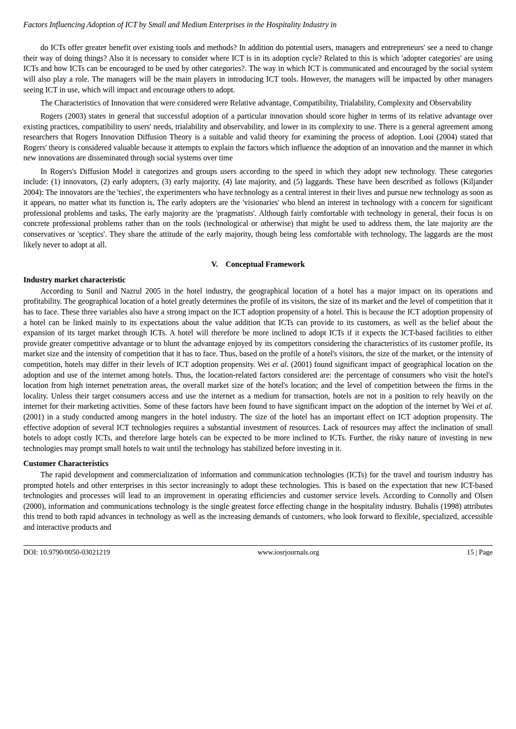Factors Influencing Adoption of ICT by Small and Medium Enterprises in the Hospitality Industry in
do ICTs offer greater benefit over existing tools and methods? In addition do potential users, managers and entrepreneurs' see a need to change their way of doing things? Also it is necessary to consider where ICT is in its adoption cycle? Related to this is which 'adopter categories' are using ICTs and how ICTs can be encouraged to be used by other categories?. The way in which ICT is communicated and encouraged by the social system will also play a role. The managers will be the main players in introducing ICT tools. However, the managers will be impacted by other managers seeing ICT in use, which will impact and encourage others to adopt.
The Characteristics of Innovation that were considered were Relative advantage, Compatibility, Trialability, Complexity and Observability
Rogers (2003) states in general that successful adoption of a particular innovation should score higher in terms of its relative advantage over existing practices, compatibility to users' needs, trialability and observability, and lower in its complexity to use. There is a general agreement among researchers that Rogers Innovation Diffusion Theory is a suitable and valid theory for examining the process of adoption. Looi (2004) stated that Rogers' theory is considered valuable because it attempts to explain the factors which influence the adoption of an innovation and the manner in which new innovations are disseminated through social systems over time
In Rogers's Diffusion Model it categorizes and groups users according to the speed in which they adopt new technology. These categories include: (1) innovators, (2) early adopters, (3) early majority, (4) late majority, and (5) laggards. These have been described as follows (Kiljander 2004): The innovators are the 'techies', the experimenters who have technology as a central interest in their lives and pursue new technology as soon as it appears, no matter what its function is, The early adopters are the 'visionaries' who blend an interest in technology with a concern for significant professional problems and tasks, The early majority are the 'pragmatists'. Although fairly comfortable with technology in general, their focus is on concrete professional problems rather than on the tools (technological or otherwise) that might be used to address them, the late majority are the conservatives or 'sceptics'. They share the attitude of the early majority, though being less comfortable with technology, The laggards are the most likely never to adopt at all.
V. Conceptual Framework
Industry market characteristic
According to Sunil and Nazrul 2005 in the hotel industry, the geographical location of a hotel has a major impact on its operations and profitability. The geographical location of a hotel greatly determines the profile of its visitors, the size of its market and the level of competition that it has to face. These three variables also have a strong impact on the ICT adoption propensity of a hotel. This is because the ICT adoption propensity of a hotel can be linked mainly to its expectations about the value addition that ICTs can provide to its customers, as well as the belief about the expansion of its target market through ICTs. A hotel will therefore be more inclined to adopt ICTs if it expects the ICT-based facilities to either provide greater competitive advantage or to blunt the advantage enjoyed by its competitors considering the characteristics of its customer profile, its market size and the intensity of competition that it has to face. Thus, based on the profile of a hotel's visitors, the size of the market, or the intensity of competition, hotels may differ in their levels of ICT adoption propensity. Wei et al. (2001) found significant impact of geographical location on the adoption and use of the internet among hotels. Thus, the location-related factors considered are: the percentage of consumers who visit the hotel's location from high internet penetration areas, the overall market size of the hotel's location; and the level of competition between the firms in the locality. Unless their target consumers access and use the internet as a medium for transaction, hotels are not in a position to rely heavily on the internet for their marketing activities. Some of these factors have been found to have significant impact on the adoption of the internet by Wei et al. (2001) in a study conducted among mangers in the hotel industry. The size of the hotel has an important effect on ICT adoption propensity. The effective adoption of several ICT technologies requires a substantial investment of resources. Lack of resources may affect the inclination of small hotels to adopt costly ICTs, and therefore large hotels can be expected to be more inclined to ICTs. Further, the risky nature of investing in new technologies may prompt small hotels to wait until the technology has stabilized before investing in it.
Customer Characteristics
The rapid development and commercialization of information and communication technologies (ICTs) for the travel and tourism industry has prompted hotels and other enterprises in this sector increasingly to adopt these technologies. This is based on the expectation that new ICT-based technologies and processes will lead to an improvement in operating efficiencies and customer service levels. According to Connolly and Olsen (2000), information and communications technology is the single greatest force effecting change in the hospitality industry. Buhalis (1998) attributes this trend to both rapid advances in technology as well as the increasing demands of customers, who look forward to flexible, specialized, accessible and interactive products and
DOI: 10.9790/0050-03021219 www.iosrjournals.org 15 | Page